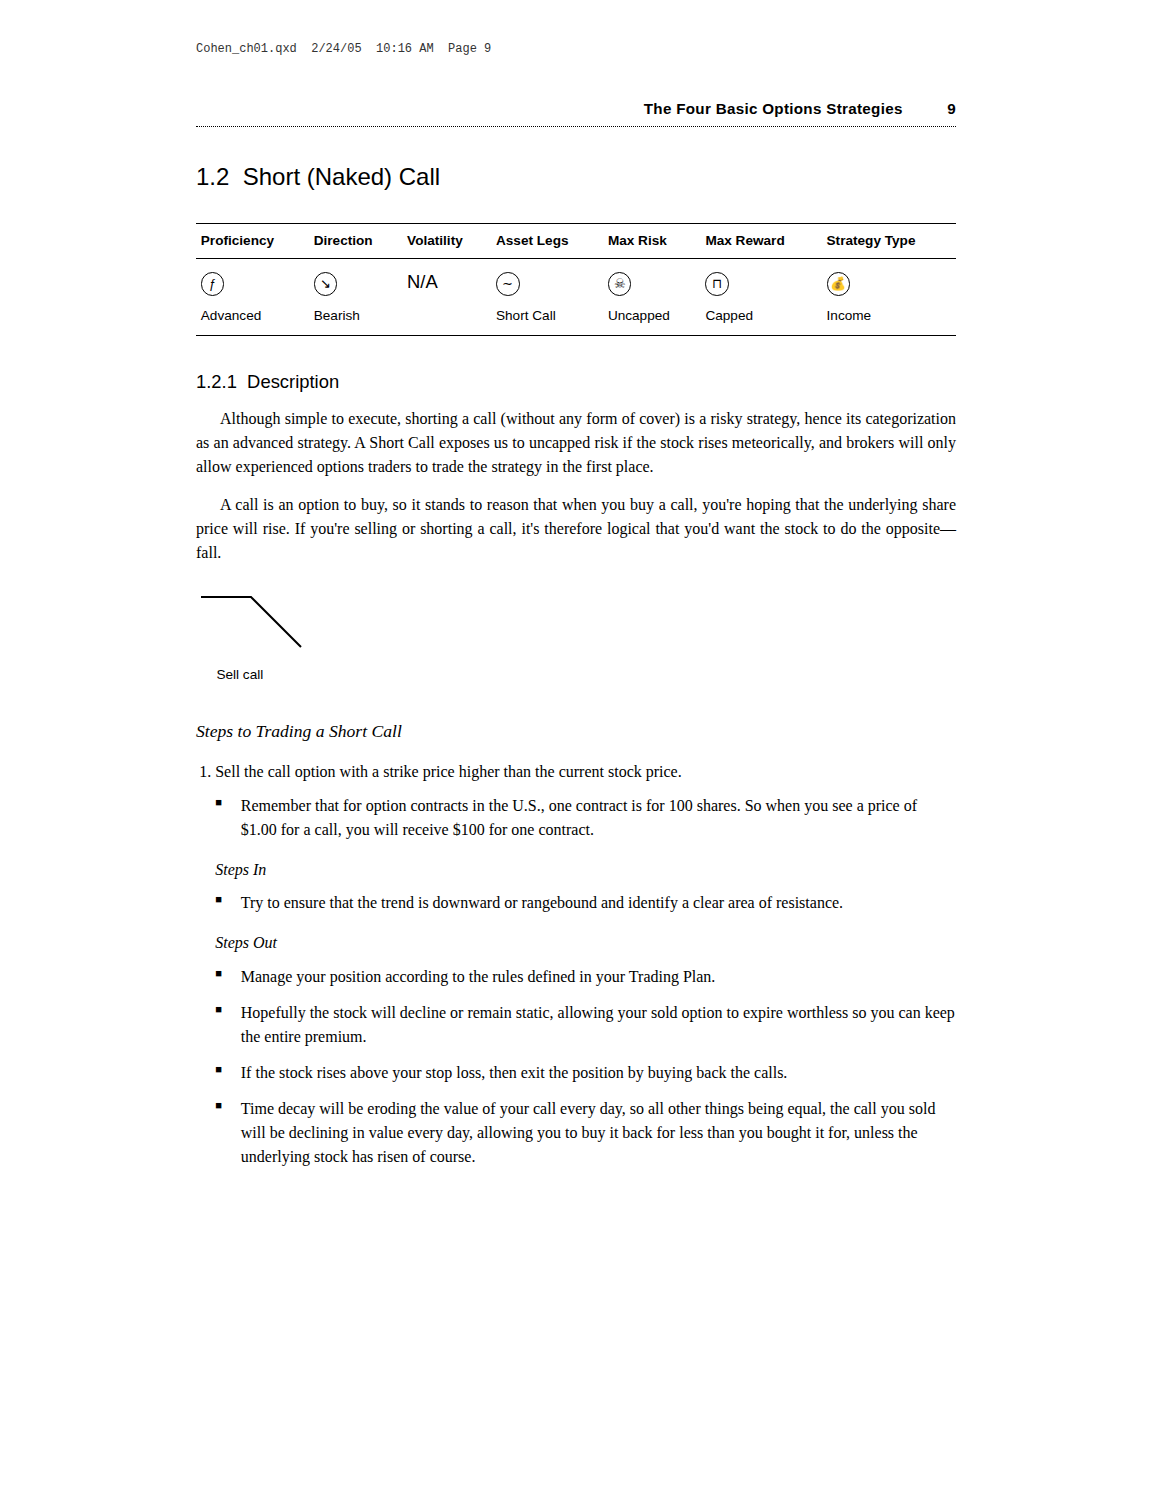Cohen_ch01.qxd 2/24/05 10:16 AM Page 9
The Four Basic Options Strategies 9
1.2 Short (Naked) Call
| Proficiency | Direction | Volatility | Asset Legs | Max Risk | Max Reward | Strategy Type |
| --- | --- | --- | --- | --- | --- | --- |
| ƒ | ↘ | N/A | ∼ | ☠ | ⊓ | 💰 |
| Advanced | Bearish | | Short Call | Uncapped | Capped | Income |
1.2.1 Description
Although simple to execute, shorting a call (without any form of cover) is a risky strategy, hence its categorization as an advanced strategy. A Short Call exposes us to uncapped risk if the stock rises meteorically, and brokers will only allow experienced options traders to trade the strategy in the first place.
A call is an option to buy, so it stands to reason that when you buy a call, you're hoping that the underlying share price will rise. If you're selling or shorting a call, it's therefore logical that you'd want the stock to do the opposite—fall.
Sell call
Steps to Trading a Short Call
Sell the call option with a strike price higher than the current stock price.
Remember that for option contracts in the U.S., one contract is for 100 shares. So when you see a price of $1.00 for a call, you will receive $100 for one contract.
Steps In
Try to ensure that the trend is downward or rangebound and identify a clear area of resistance.
Steps Out
Manage your position according to the rules defined in your Trading Plan.
Hopefully the stock will decline or remain static, allowing your sold option to expire worthless so you can keep the entire premium.
If the stock rises above your stop loss, then exit the position by buying back the calls.
Time decay will be eroding the value of your call every day, so all other things being equal, the call you sold will be declining in value every day, allowing you to buy it back for less than you bought it for, unless the underlying stock has risen of course.